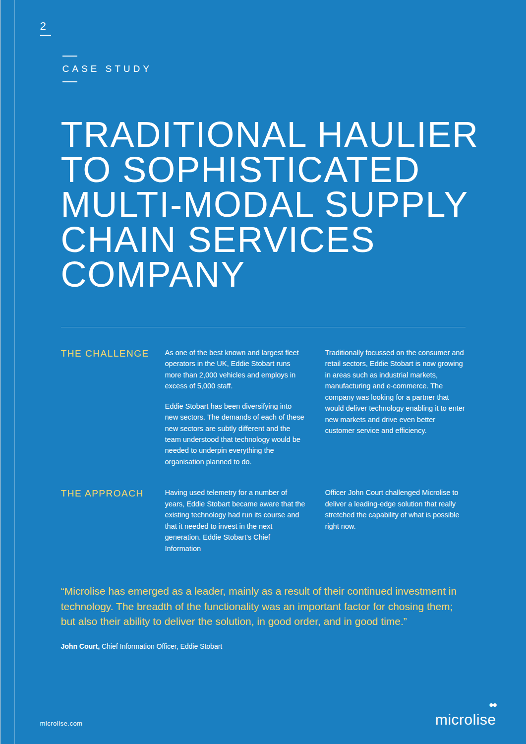2
CASE STUDY
Traditional Haulier to Sophisticated Multi-Modal Supply Chain Services Company
The Challenge
As one of the best known and largest fleet operators in the UK, Eddie Stobart runs more than 2,000 vehicles and employs in excess of 5,000 staff.
Eddie Stobart has been diversifying into new sectors. The demands of each of these new sectors are subtly different and the team understood that technology would be needed to underpin everything the organisation planned to do.
Traditionally focussed on the consumer and retail sectors, Eddie Stobart is now growing in areas such as industrial markets, manufacturing and e-commerce. The company was looking for a partner that would deliver technology enabling it to enter new markets and drive even better customer service and efficiency.
The Approach
Having used telemetry for a number of years, Eddie Stobart became aware that the existing technology had run its course and that it needed to invest in the next generation. Eddie Stobart's Chief Information
Officer John Court challenged Microlise to deliver a leading-edge solution that really stretched the capability of what is possible right now.
“Microlise has emerged as a leader, mainly as a result of their continued investment in technology. The breadth of the functionality was an important factor for chosing them; but also their ability to deliver the solution, in good order, and in good time.”
John Court, Chief Information Officer, Eddie Stobart
microlise.com
•• microlise